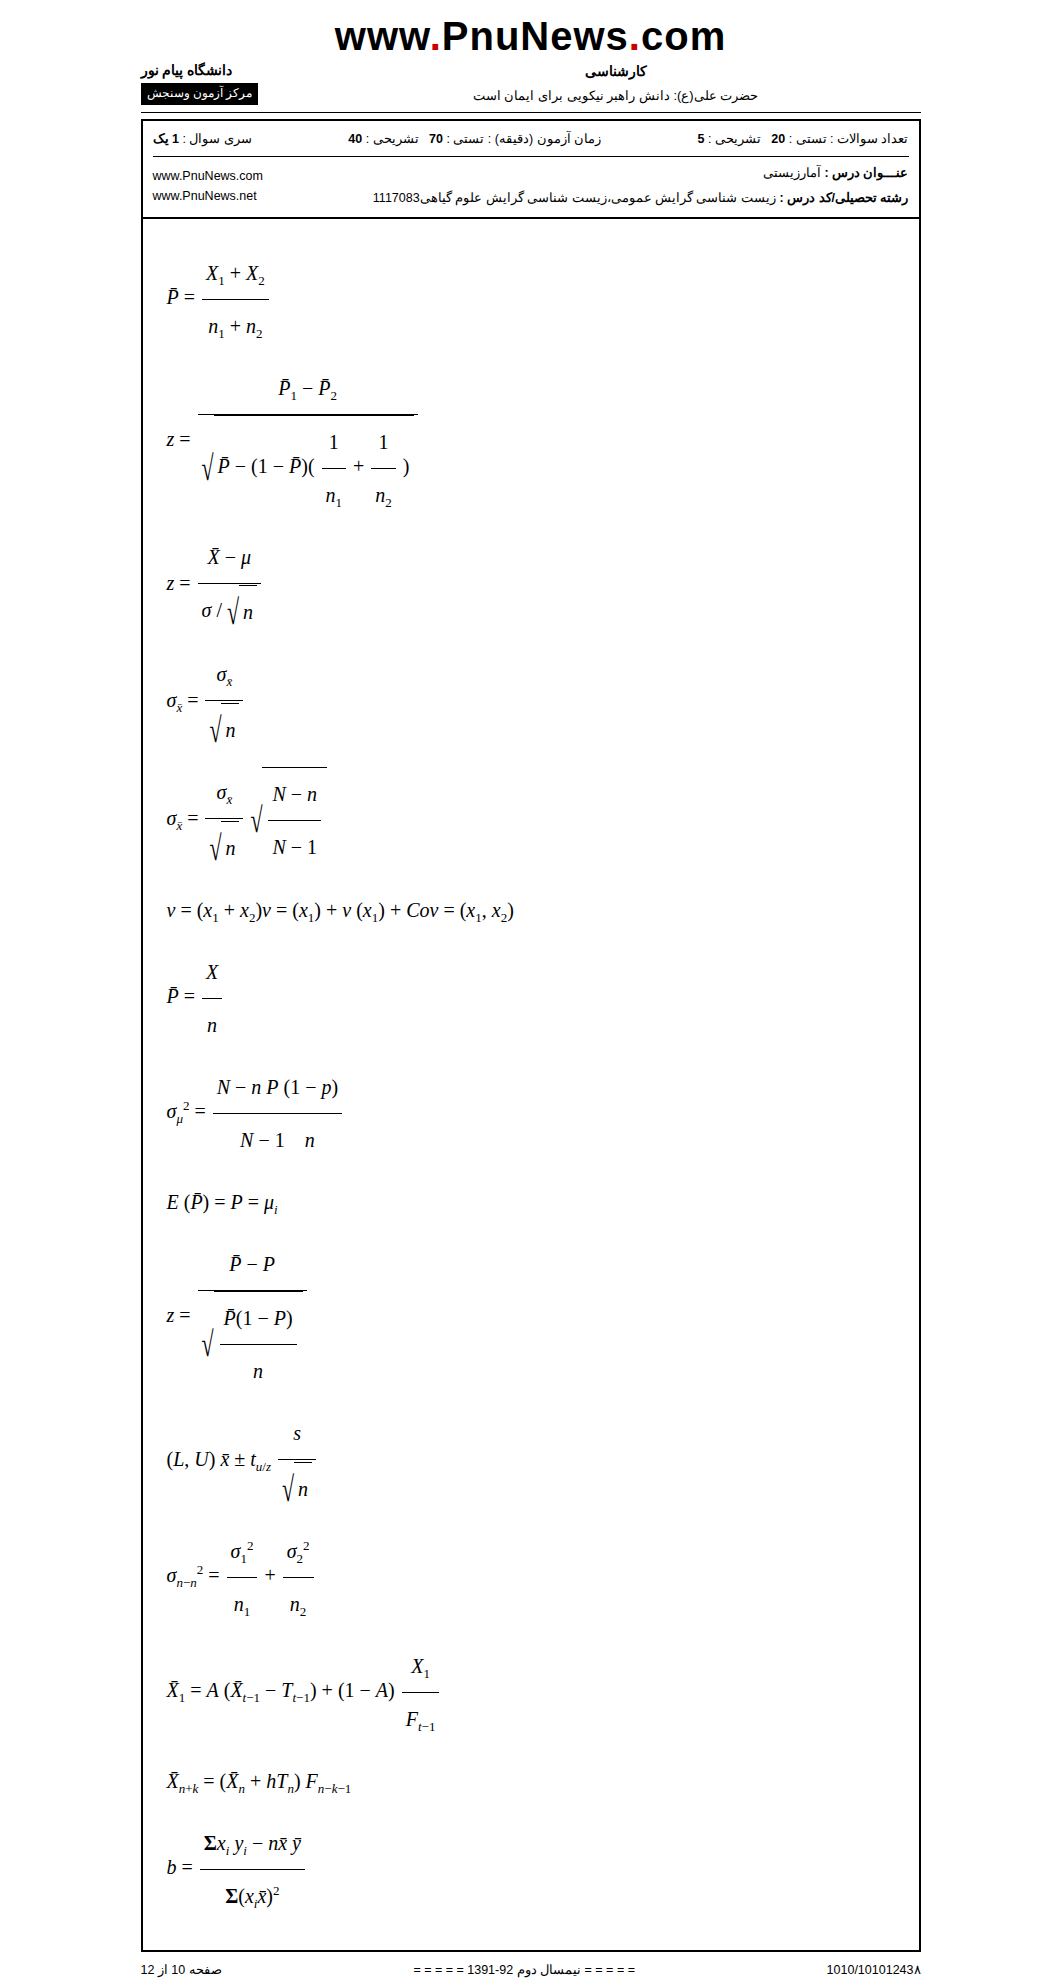www. PnuNews. com
کارشناسی
حضرت علی(ع): دانش راهبر نیکویی برای ایمان است
دانشگاه پیام نور
مرکز آزمون وسنجش
تعداد سوالات : تستی : 20 تشریحی : 5
زمان آزمون (دقیقه) : تستی : 70 تشریحی : 40
سری سوال : 1 یک
عنـــوان درس : آمارزیستی
رشته تحصیلی/کد درس : زیست شناسی گرایش عمومی،زیست شناسی گرایش علوم گیاهی1117083
www.PnuNews.com
www.PnuNews.net
P̄ = X1 + X2 n1 + n2
z = P̄1 − P̄2 P̄ − (1 − P̄)( 1 n1 + 1 n2 )
z = X̄ − μ σ / n
σx̄ = σx̄ n
σx̄ = σx̄ n N − n N − 1
v = (x1 + x2)v = (x1) + v (x1) + Cov = (x1, x2)
P̄ = X n
σμ2 = N − n P (1 − p) N − 1 n
E (P̄) = P = μi
z = P̄ − P P̄(1 − P) n
(L, U) x̄ ± tu/z s n
σn−n2 = σ12 n1 + σ22 n2
X̄1 = A (X̄t−1 − Tt−1) + (1 − A) X1 Ft−1
X̄n+k = (X̄n + hTn) Fn−k−1
b = Σxi yi − nx̄ ȳ Σ(xix̄)2
1010/10101243٨
= = = = = نیمسال دوم 92-1391 = = = = =
صفحه 10 از 12